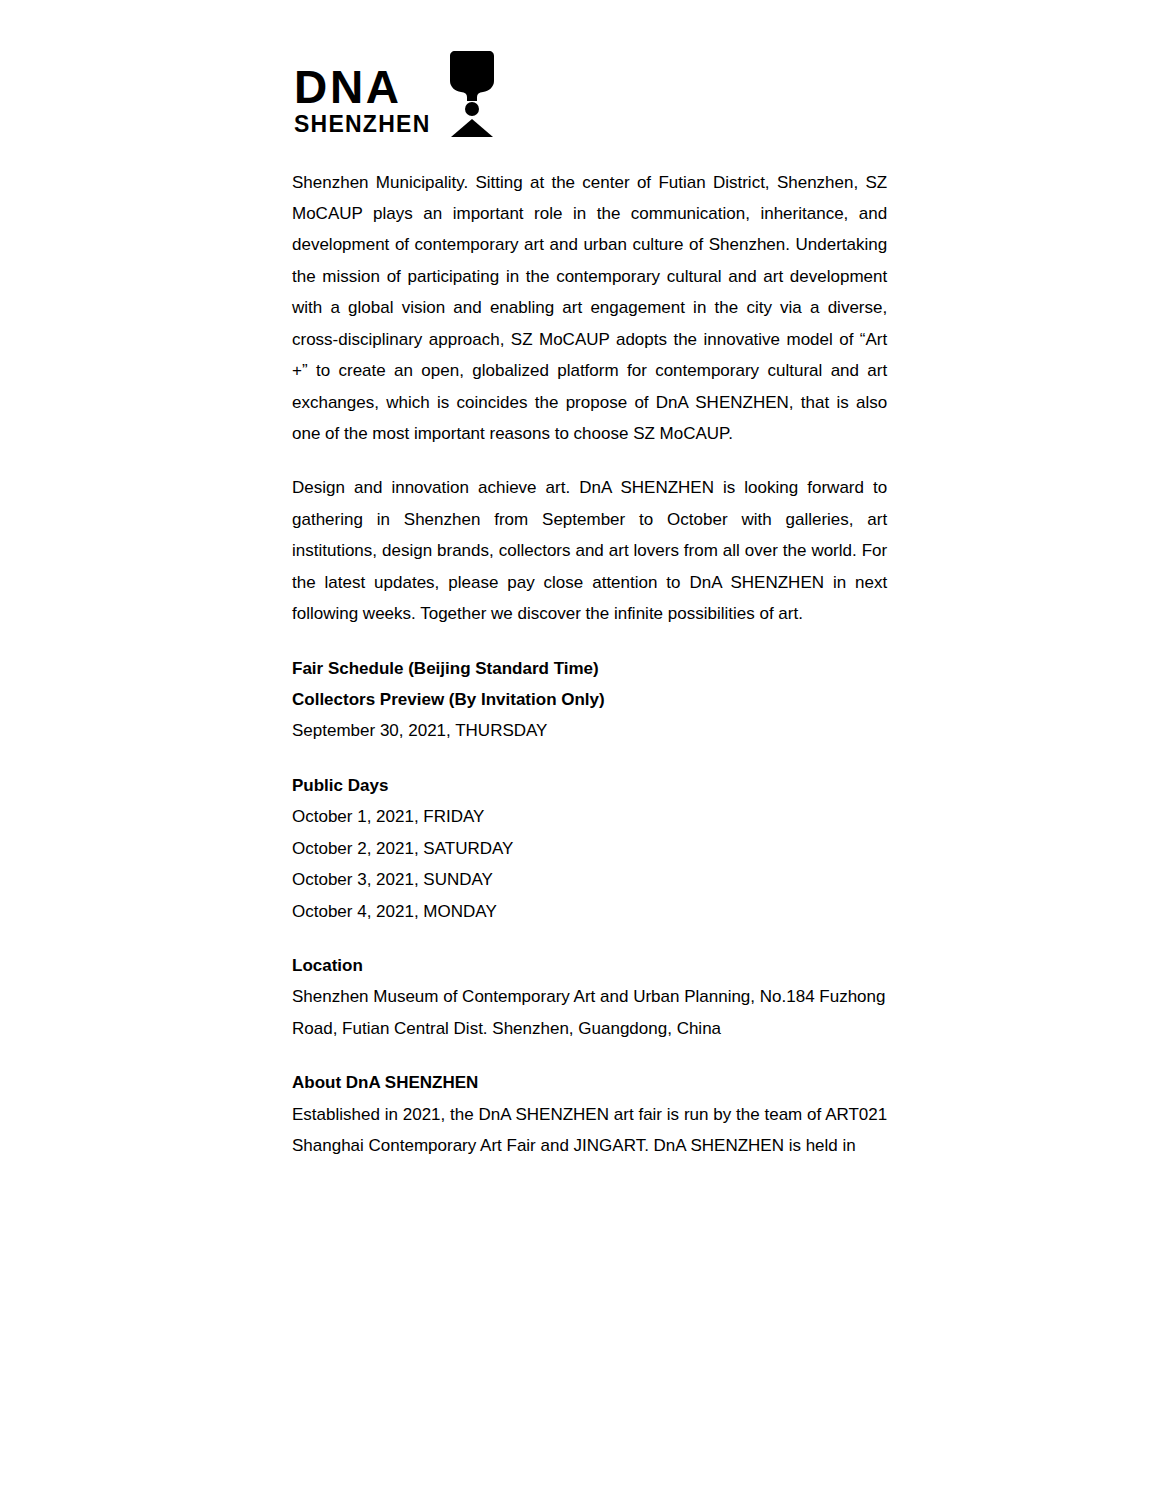DNA SHENZHEN
Shenzhen Municipality. Sitting at the center of Futian District, Shenzhen, SZ MoCAUP plays an important role in the communication, inheritance, and development of contemporary art and urban culture of Shenzhen. Undertaking the mission of participating in the contemporary cultural and art development with a global vision and enabling art engagement in the city via a diverse, cross-disciplinary approach, SZ MoCAUP adopts the innovative model of “Art +” to create an open, globalized platform for contemporary cultural and art exchanges, which is coincides the propose of DnA SHENZHEN, that is also one of the most important reasons to choose SZ MoCAUP.
Design and innovation achieve art. DnA SHENZHEN is looking forward to gathering in Shenzhen from September to October with galleries, art institutions, design brands, collectors and art lovers from all over the world. For the latest updates, please pay close attention to DnA SHENZHEN in next following weeks. Together we discover the infinite possibilities of art.
Fair Schedule (Beijing Standard Time)
Collectors Preview (By Invitation Only)
September 30, 2021, THURSDAY
Public Days
October 1, 2021, FRIDAY
October 2, 2021, SATURDAY
October 3, 2021, SUNDAY
October 4, 2021, MONDAY
Location
Shenzhen Museum of Contemporary Art and Urban Planning, No.184 Fuzhong Road, Futian Central Dist. Shenzhen, Guangdong, China
About DnA SHENZHEN
Established in 2021, the DnA SHENZHEN art fair is run by the team of ART021 Shanghai Contemporary Art Fair and JINGART. DnA SHENZHEN is held in